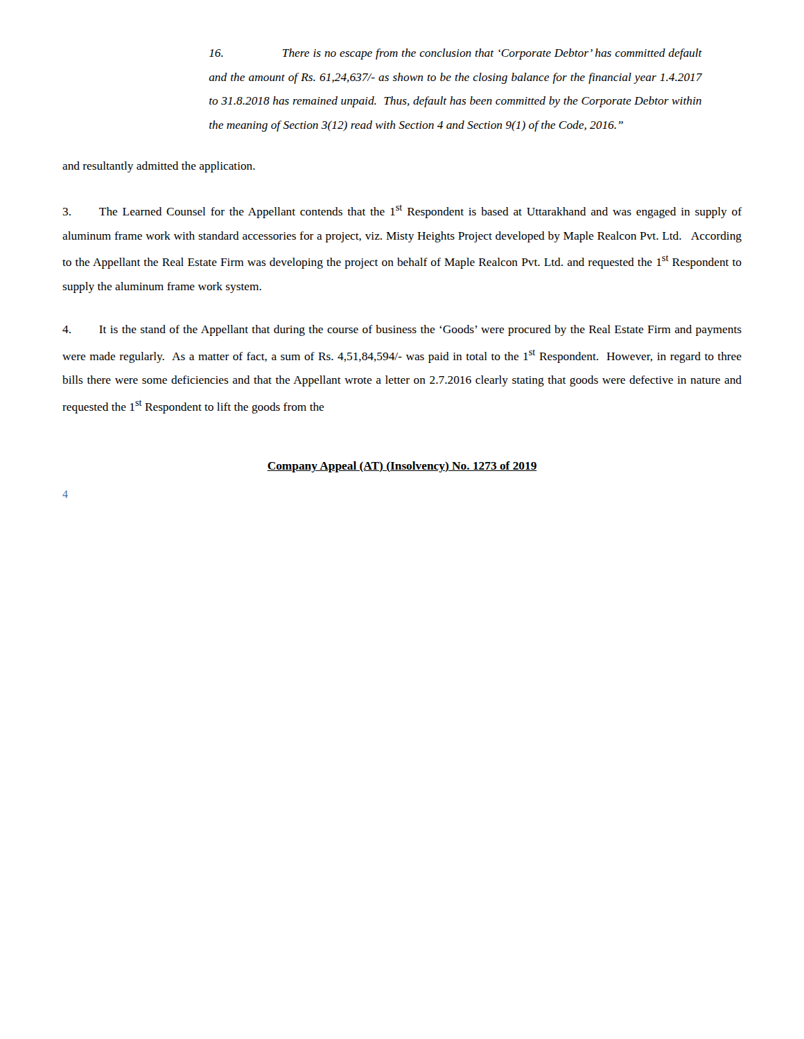16. There is no escape from the conclusion that ‘Corporate Debtor’ has committed default and the amount of Rs. 61,24,637/- as shown to be the closing balance for the financial year 1.4.2017 to 31.8.2018 has remained unpaid. Thus, default has been committed by the Corporate Debtor within the meaning of Section 3(12) read with Section 4 and Section 9(1) of the Code, 2016.”
and resultantly admitted the application.
3. The Learned Counsel for the Appellant contends that the 1st Respondent is based at Uttarakhand and was engaged in supply of aluminum frame work with standard accessories for a project, viz. Misty Heights Project developed by Maple Realcon Pvt. Ltd. According to the Appellant the Real Estate Firm was developing the project on behalf of Maple Realcon Pvt. Ltd. and requested the 1st Respondent to supply the aluminum frame work system.
4. It is the stand of the Appellant that during the course of business the ‘Goods’ were procured by the Real Estate Firm and payments were made regularly. As a matter of fact, a sum of Rs. 4,51,84,594/- was paid in total to the 1st Respondent. However, in regard to three bills there were some deficiencies and that the Appellant wrote a letter on 2.7.2016 clearly stating that goods were defective in nature and requested the 1st Respondent to lift the goods from the
Company Appeal (AT) (Insolvency) No. 1273 of 2019
4